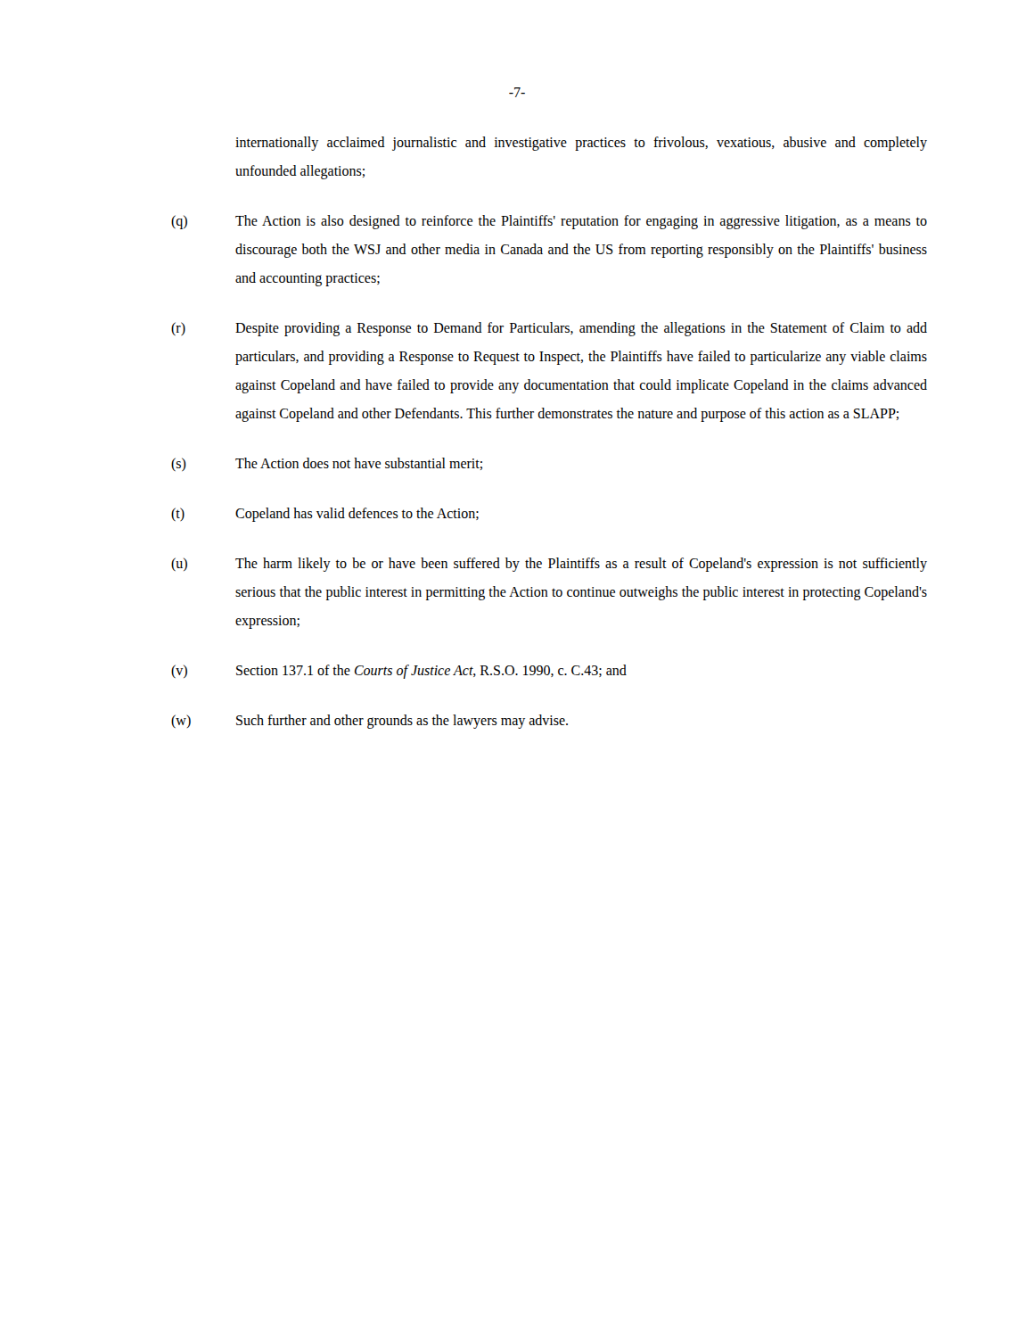-7-
internationally acclaimed journalistic and investigative practices to frivolous, vexatious, abusive and completely unfounded allegations;
(q)
The Action is also designed to reinforce the Plaintiffs' reputation for engaging in aggressive litigation, as a means to discourage both the WSJ and other media in Canada and the US from reporting responsibly on the Plaintiffs' business and accounting practices;
(r)
Despite providing a Response to Demand for Particulars, amending the allegations in the Statement of Claim to add particulars, and providing a Response to Request to Inspect, the Plaintiffs have failed to particularize any viable claims against Copeland and have failed to provide any documentation that could implicate Copeland in the claims advanced against Copeland and other Defendants. This further demonstrates the nature and purpose of this action as a SLAPP;
(s)
The Action does not have substantial merit;
(t)
Copeland has valid defences to the Action;
(u)
The harm likely to be or have been suffered by the Plaintiffs as a result of Copeland's expression is not sufficiently serious that the public interest in permitting the Action to continue outweighs the public interest in protecting Copeland's expression;
(v)
Section 137.1 of the Courts of Justice Act, R.S.O. 1990, c. C.43; and
(w)
Such further and other grounds as the lawyers may advise.